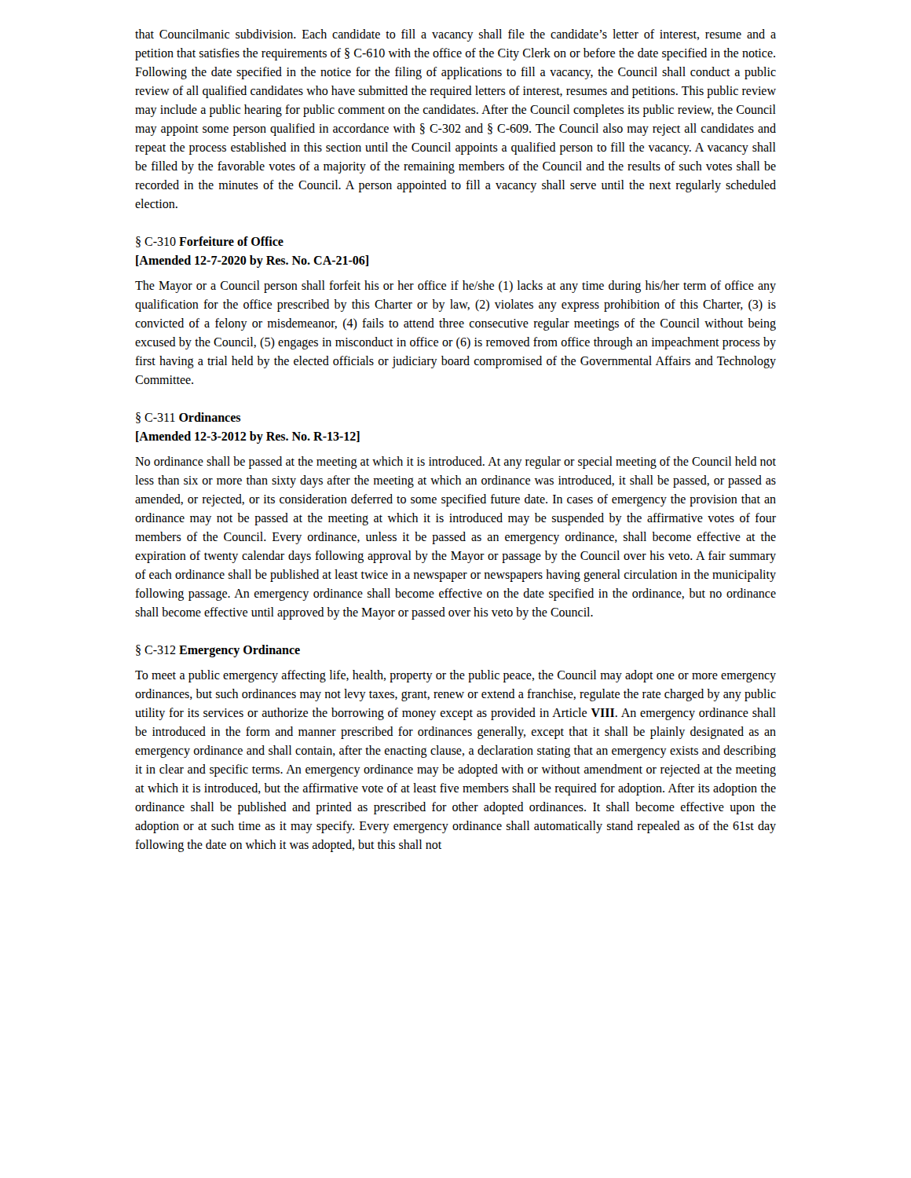that Councilmanic subdivision. Each candidate to fill a vacancy shall file the candidate’s letter of interest, resume and a petition that satisfies the requirements of § C-610 with the office of the City Clerk on or before the date specified in the notice. Following the date specified in the notice for the filing of applications to fill a vacancy, the Council shall conduct a public review of all qualified candidates who have submitted the required letters of interest, resumes and petitions. This public review may include a public hearing for public comment on the candidates. After the Council completes its public review, the Council may appoint some person qualified in accordance with § C-302 and § C-609. The Council also may reject all candidates and repeat the process established in this section until the Council appoints a qualified person to fill the vacancy. A vacancy shall be filled by the favorable votes of a majority of the remaining members of the Council and the results of such votes shall be recorded in the minutes of the Council. A person appointed to fill a vacancy shall serve until the next regularly scheduled election.
§ C-310 Forfeiture of Office
[Amended 12-7-2020 by Res. No. CA-21-06]
The Mayor or a Council person shall forfeit his or her office if he/she (1) lacks at any time during his/her term of office any qualification for the office prescribed by this Charter or by law, (2) violates any express prohibition of this Charter, (3) is convicted of a felony or misdemeanor, (4) fails to attend three consecutive regular meetings of the Council without being excused by the Council, (5) engages in misconduct in office or (6) is removed from office through an impeachment process by first having a trial held by the elected officials or judiciary board compromised of the Governmental Affairs and Technology Committee.
§ C-311 Ordinances
[Amended 12-3-2012 by Res. No. R-13-12]
No ordinance shall be passed at the meeting at which it is introduced. At any regular or special meeting of the Council held not less than six or more than sixty days after the meeting at which an ordinance was introduced, it shall be passed, or passed as amended, or rejected, or its consideration deferred to some specified future date. In cases of emergency the provision that an ordinance may not be passed at the meeting at which it is introduced may be suspended by the affirmative votes of four members of the Council. Every ordinance, unless it be passed as an emergency ordinance, shall become effective at the expiration of twenty calendar days following approval by the Mayor or passage by the Council over his veto. A fair summary of each ordinance shall be published at least twice in a newspaper or newspapers having general circulation in the municipality following passage. An emergency ordinance shall become effective on the date specified in the ordinance, but no ordinance shall become effective until approved by the Mayor or passed over his veto by the Council.
§ C-312 Emergency Ordinance
To meet a public emergency affecting life, health, property or the public peace, the Council may adopt one or more emergency ordinances, but such ordinances may not levy taxes, grant, renew or extend a franchise, regulate the rate charged by any public utility for its services or authorize the borrowing of money except as provided in Article VIII. An emergency ordinance shall be introduced in the form and manner prescribed for ordinances generally, except that it shall be plainly designated as an emergency ordinance and shall contain, after the enacting clause, a declaration stating that an emergency exists and describing it in clear and specific terms. An emergency ordinance may be adopted with or without amendment or rejected at the meeting at which it is introduced, but the affirmative vote of at least five members shall be required for adoption. After its adoption the ordinance shall be published and printed as prescribed for other adopted ordinances. It shall become effective upon the adoption or at such time as it may specify. Every emergency ordinance shall automatically stand repealed as of the 61st day following the date on which it was adopted, but this shall not